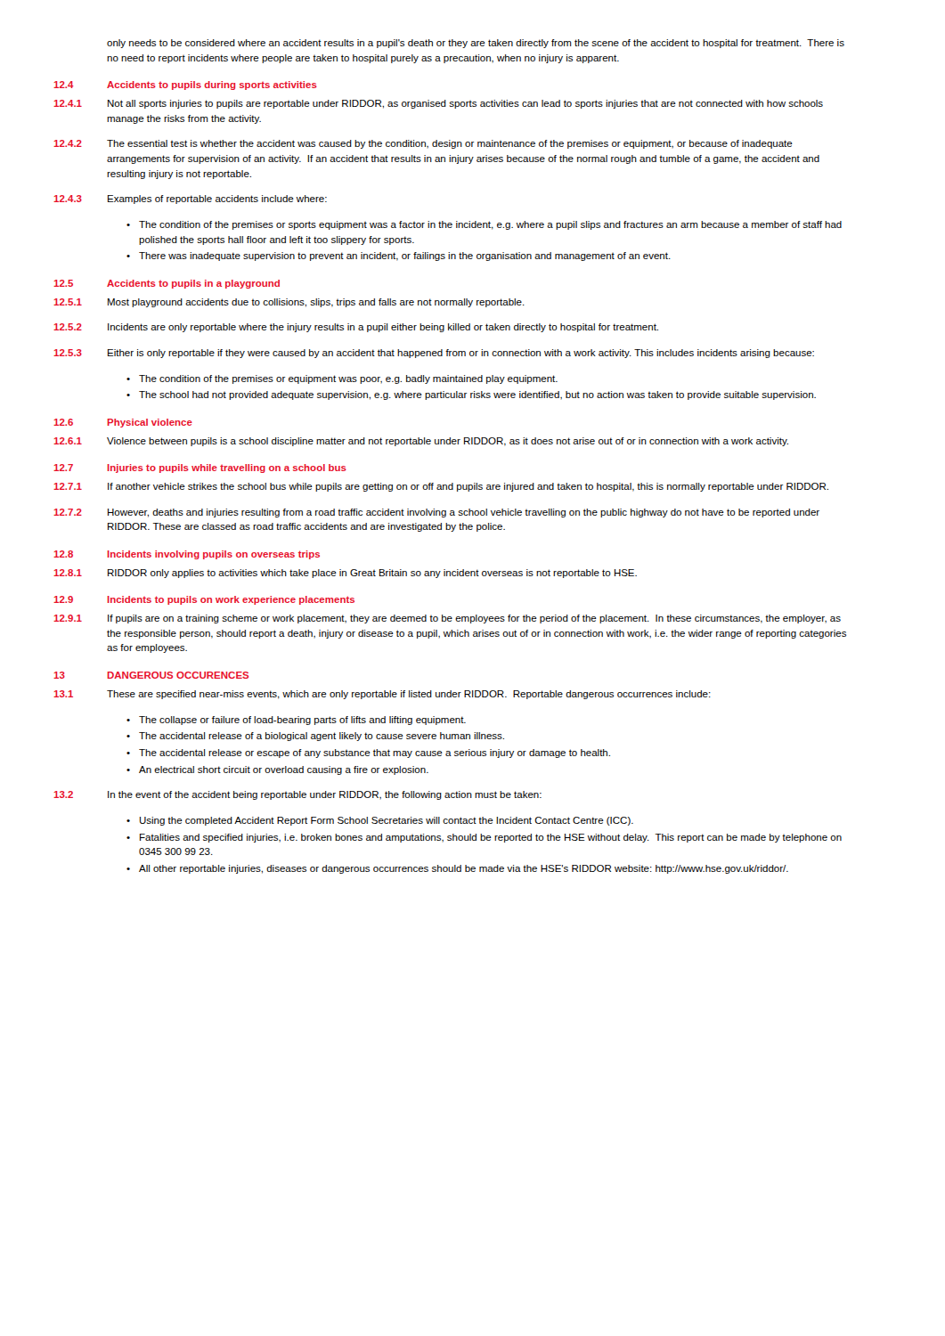only needs to be considered where an accident results in a pupil's death or they are taken directly from the scene of the accident to hospital for treatment. There is no need to report incidents where people are taken to hospital purely as a precaution, when no injury is apparent.
12.4 Accidents to pupils during sports activities
12.4.1 Not all sports injuries to pupils are reportable under RIDDOR, as organised sports activities can lead to sports injuries that are not connected with how schools manage the risks from the activity.
12.4.2 The essential test is whether the accident was caused by the condition, design or maintenance of the premises or equipment, or because of inadequate arrangements for supervision of an activity. If an accident that results in an injury arises because of the normal rough and tumble of a game, the accident and resulting injury is not reportable.
12.4.3 Examples of reportable accidents include where:
The condition of the premises or sports equipment was a factor in the incident, e.g. where a pupil slips and fractures an arm because a member of staff had polished the sports hall floor and left it too slippery for sports.
There was inadequate supervision to prevent an incident, or failings in the organisation and management of an event.
12.5 Accidents to pupils in a playground
12.5.1 Most playground accidents due to collisions, slips, trips and falls are not normally reportable.
12.5.2 Incidents are only reportable where the injury results in a pupil either being killed or taken directly to hospital for treatment.
12.5.3 Either is only reportable if they were caused by an accident that happened from or in connection with a work activity. This includes incidents arising because:
The condition of the premises or equipment was poor, e.g. badly maintained play equipment.
The school had not provided adequate supervision, e.g. where particular risks were identified, but no action was taken to provide suitable supervision.
12.6 Physical violence
12.6.1 Violence between pupils is a school discipline matter and not reportable under RIDDOR, as it does not arise out of or in connection with a work activity.
12.7 Injuries to pupils while travelling on a school bus
12.7.1 If another vehicle strikes the school bus while pupils are getting on or off and pupils are injured and taken to hospital, this is normally reportable under RIDDOR.
12.7.2 However, deaths and injuries resulting from a road traffic accident involving a school vehicle travelling on the public highway do not have to be reported under RIDDOR. These are classed as road traffic accidents and are investigated by the police.
12.8 Incidents involving pupils on overseas trips
12.8.1 RIDDOR only applies to activities which take place in Great Britain so any incident overseas is not reportable to HSE.
12.9 Incidents to pupils on work experience placements
12.9.1 If pupils are on a training scheme or work placement, they are deemed to be employees for the period of the placement. In these circumstances, the employer, as the responsible person, should report a death, injury or disease to a pupil, which arises out of or in connection with work, i.e. the wider range of reporting categories as for employees.
13 Dangerous Occurences
13.1 These are specified near-miss events, which are only reportable if listed under RIDDOR. Reportable dangerous occurrences include:
The collapse or failure of load-bearing parts of lifts and lifting equipment.
The accidental release of a biological agent likely to cause severe human illness.
The accidental release or escape of any substance that may cause a serious injury or damage to health.
An electrical short circuit or overload causing a fire or explosion.
13.2 In the event of the accident being reportable under RIDDOR, the following action must be taken:
Using the completed Accident Report Form School Secretaries will contact the Incident Contact Centre (ICC).
Fatalities and specified injuries, i.e. broken bones and amputations, should be reported to the HSE without delay. This report can be made by telephone on 0345 300 99 23.
All other reportable injuries, diseases or dangerous occurrences should be made via the HSE's RIDDOR website: http://www.hse.gov.uk/riddor/.